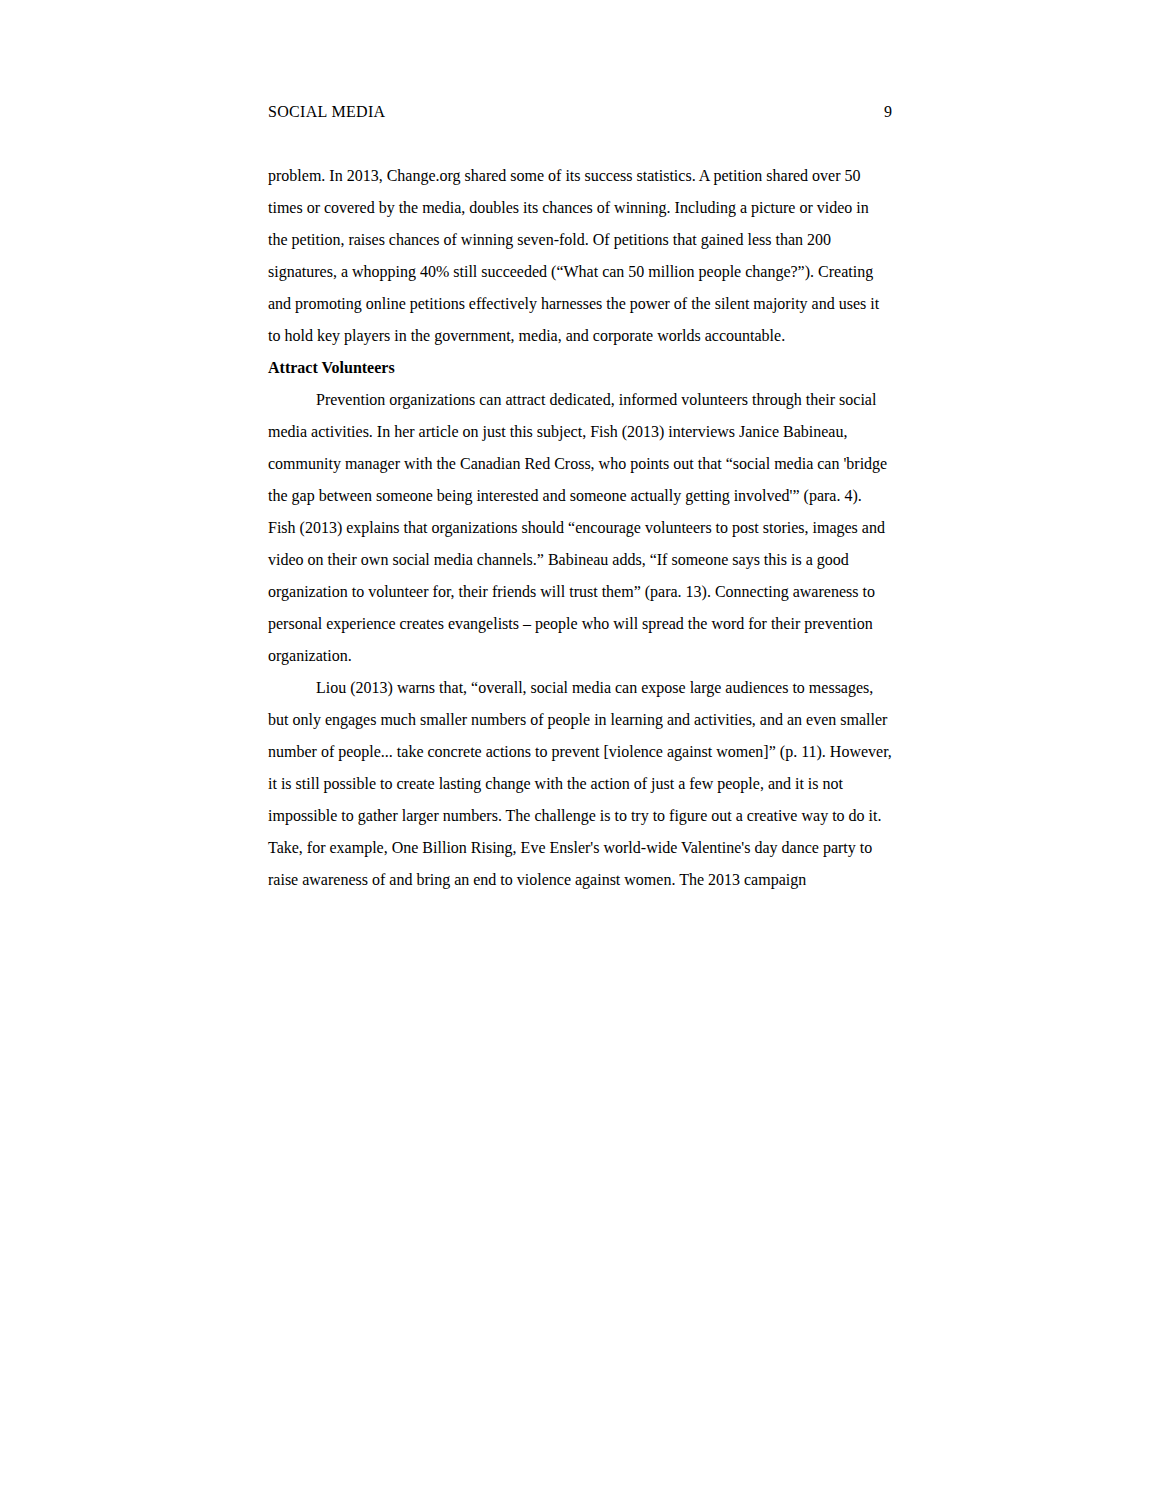Social Media 9
problem. In 2013, Change.org shared some of its success statistics. A petition shared over 50 times or covered by the media, doubles its chances of winning. Including a picture or video in the petition, raises chances of winning seven-fold. Of petitions that gained less than 200 signatures, a whopping 40% still succeeded (“What can 50 million people change?”). Creating and promoting online petitions effectively harnesses the power of the silent majority and uses it to hold key players in the government, media, and corporate worlds accountable.
Attract Volunteers
Prevention organizations can attract dedicated, informed volunteers through their social media activities. In her article on just this subject, Fish (2013) interviews Janice Babineau, community manager with the Canadian Red Cross, who points out that “social media can 'bridge the gap between someone being interested and someone actually getting involved'” (para. 4). Fish (2013) explains that organizations should “encourage volunteers to post stories, images and video on their own social media channels.” Babineau adds, “If someone says this is a good organization to volunteer for, their friends will trust them” (para. 13). Connecting awareness to personal experience creates evangelists – people who will spread the word for their prevention organization.
Liou (2013) warns that, “overall, social media can expose large audiences to messages, but only engages much smaller numbers of people in learning and activities, and an even smaller number of people... take concrete actions to prevent [violence against women]” (p. 11). However, it is still possible to create lasting change with the action of just a few people, and it is not impossible to gather larger numbers. The challenge is to try to figure out a creative way to do it. Take, for example, One Billion Rising, Eve Ensler's world-wide Valentine's day dance party to raise awareness of and bring an end to violence against women. The 2013 campaign